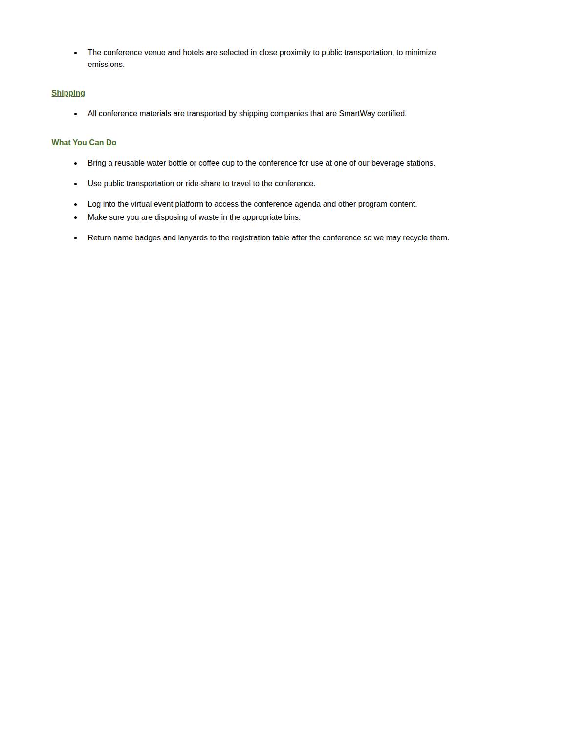The conference venue and hotels are selected in close proximity to public transportation, to minimize emissions.
Shipping
All conference materials are transported by shipping companies that are SmartWay certified.
What You Can Do
Bring a reusable water bottle or coffee cup to the conference for use at one of our beverage stations.
Use public transportation or ride-share to travel to the conference.
Log into the virtual event platform to access the conference agenda and other program content.
Make sure you are disposing of waste in the appropriate bins.
Return name badges and lanyards to the registration table after the conference so we may recycle them.